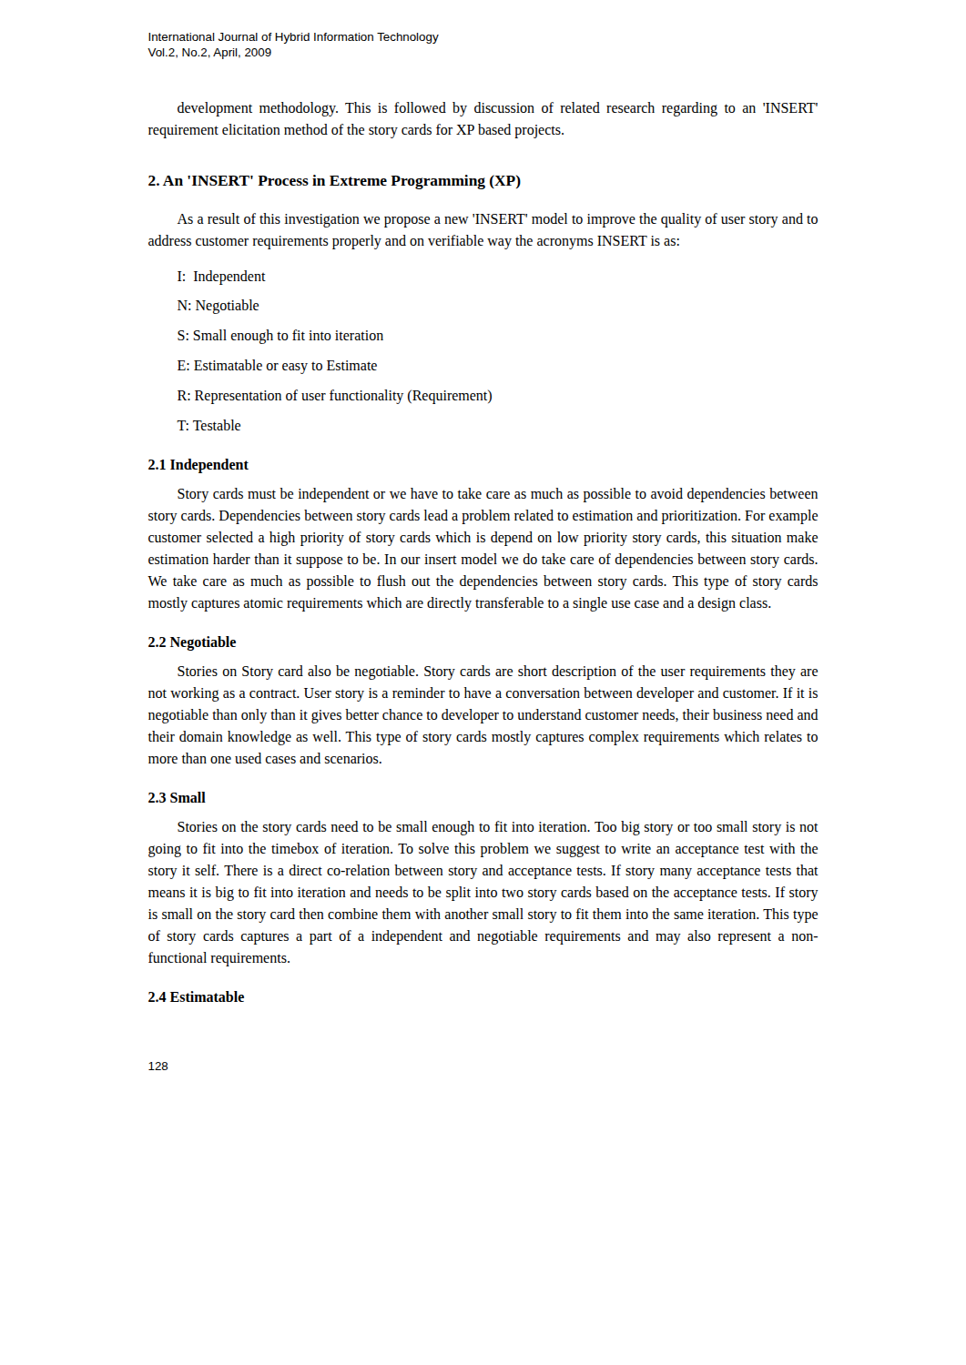International Journal of Hybrid Information Technology
Vol.2, No.2, April, 2009
development methodology. This is followed by discussion of related research regarding to an 'INSERT' requirement elicitation method of the story cards for XP based projects.
2. An 'INSERT' Process in Extreme Programming (XP)
As a result of this investigation we propose a new 'INSERT' model to improve the quality of user story and to address customer requirements properly and on verifiable way the acronyms INSERT is as:
I: Independent
N: Negotiable
S: Small enough to fit into iteration
E: Estimatable or easy to Estimate
R: Representation of user functionality (Requirement)
T: Testable
2.1 Independent
Story cards must be independent or we have to take care as much as possible to avoid dependencies between story cards. Dependencies between story cards lead a problem related to estimation and prioritization. For example customer selected a high priority of story cards which is depend on low priority story cards, this situation make estimation harder than it suppose to be. In our insert model we do take care of dependencies between story cards. We take care as much as possible to flush out the dependencies between story cards. This type of story cards mostly captures atomic requirements which are directly transferable to a single use case and a design class.
2.2 Negotiable
Stories on Story card also be negotiable. Story cards are short description of the user requirements they are not working as a contract. User story is a reminder to have a conversation between developer and customer. If it is negotiable than only than it gives better chance to developer to understand customer needs, their business need and their domain knowledge as well. This type of story cards mostly captures complex requirements which relates to more than one used cases and scenarios.
2.3 Small
Stories on the story cards need to be small enough to fit into iteration. Too big story or too small story is not going to fit into the timebox of iteration. To solve this problem we suggest to write an acceptance test with the story it self. There is a direct co-relation between story and acceptance tests. If story many acceptance tests that means it is big to fit into iteration and needs to be split into two story cards based on the acceptance tests. If story is small on the story card then combine them with another small story to fit them into the same iteration. This type of story cards captures a part of a independent and negotiable requirements and may also represent a non-functional requirements.
2.4 Estimatable
128